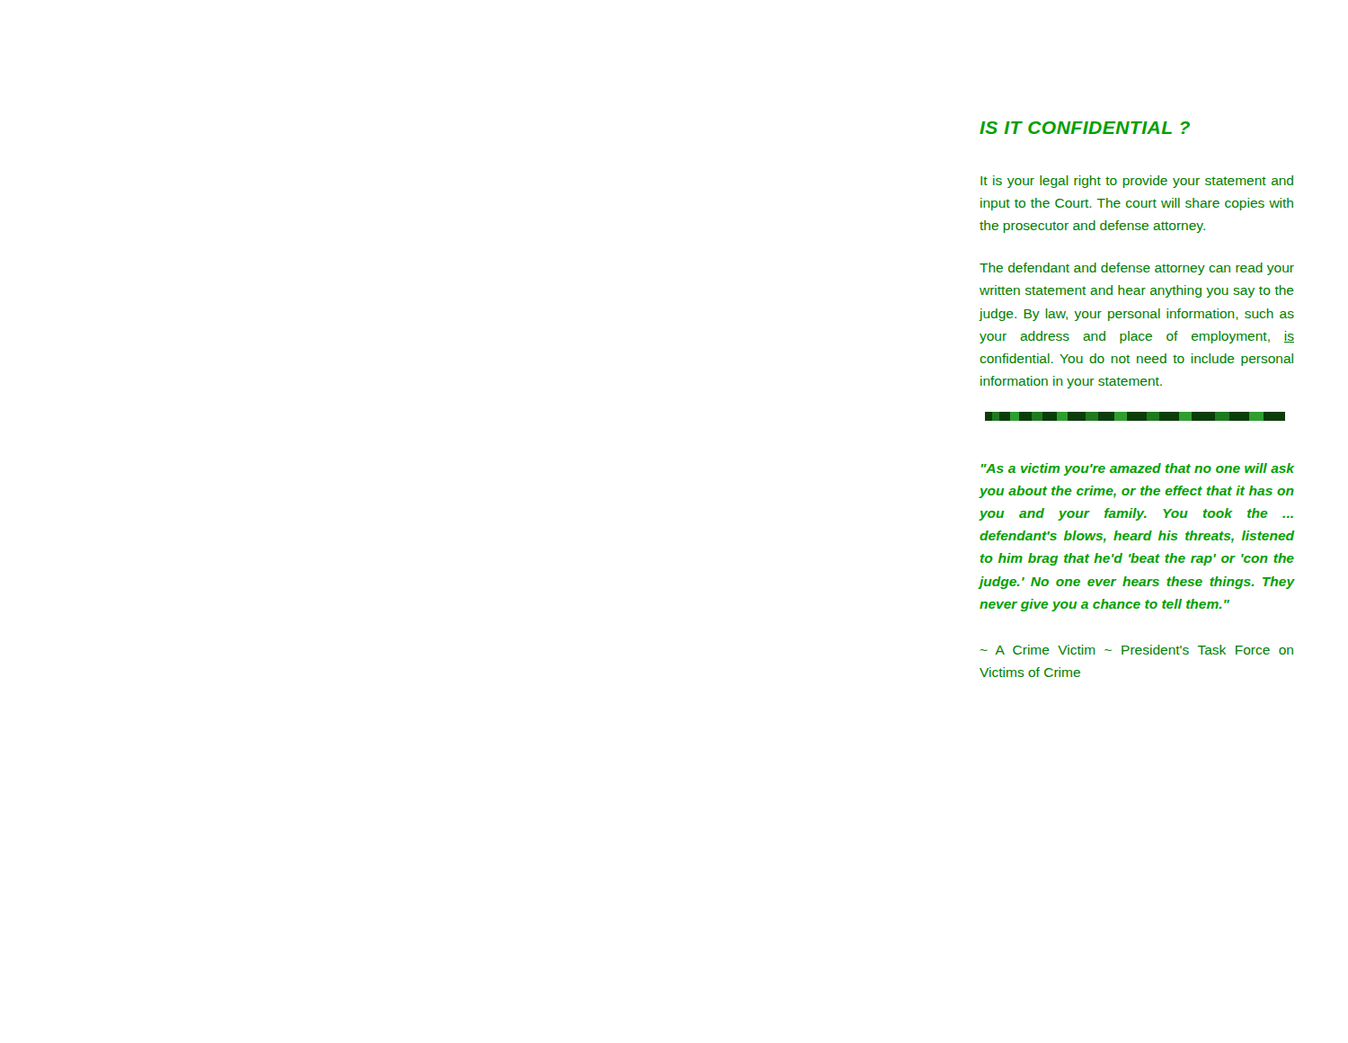IS IT CONFIDENTIAL ?
It is your legal right to provide your statement and input to the Court. The court will share copies with the prosecutor and defense attorney.
The defendant and defense attorney can read your written statement and hear anything you say to the judge. By law, your personal information, such as your address and place of employment, is confidential. You do not need to include personal information in your statement.
"As a victim you're amazed that no one will ask you about the crime, or the effect that it has on you and your family. You took the ... defendant's blows, heard his threats, listened to him brag that he'd 'beat the rap' or 'con the judge.' No one ever hears these things. They never give you a chance to tell them."
~ A Crime Victim ~ President's Task Force on Victims of Crime